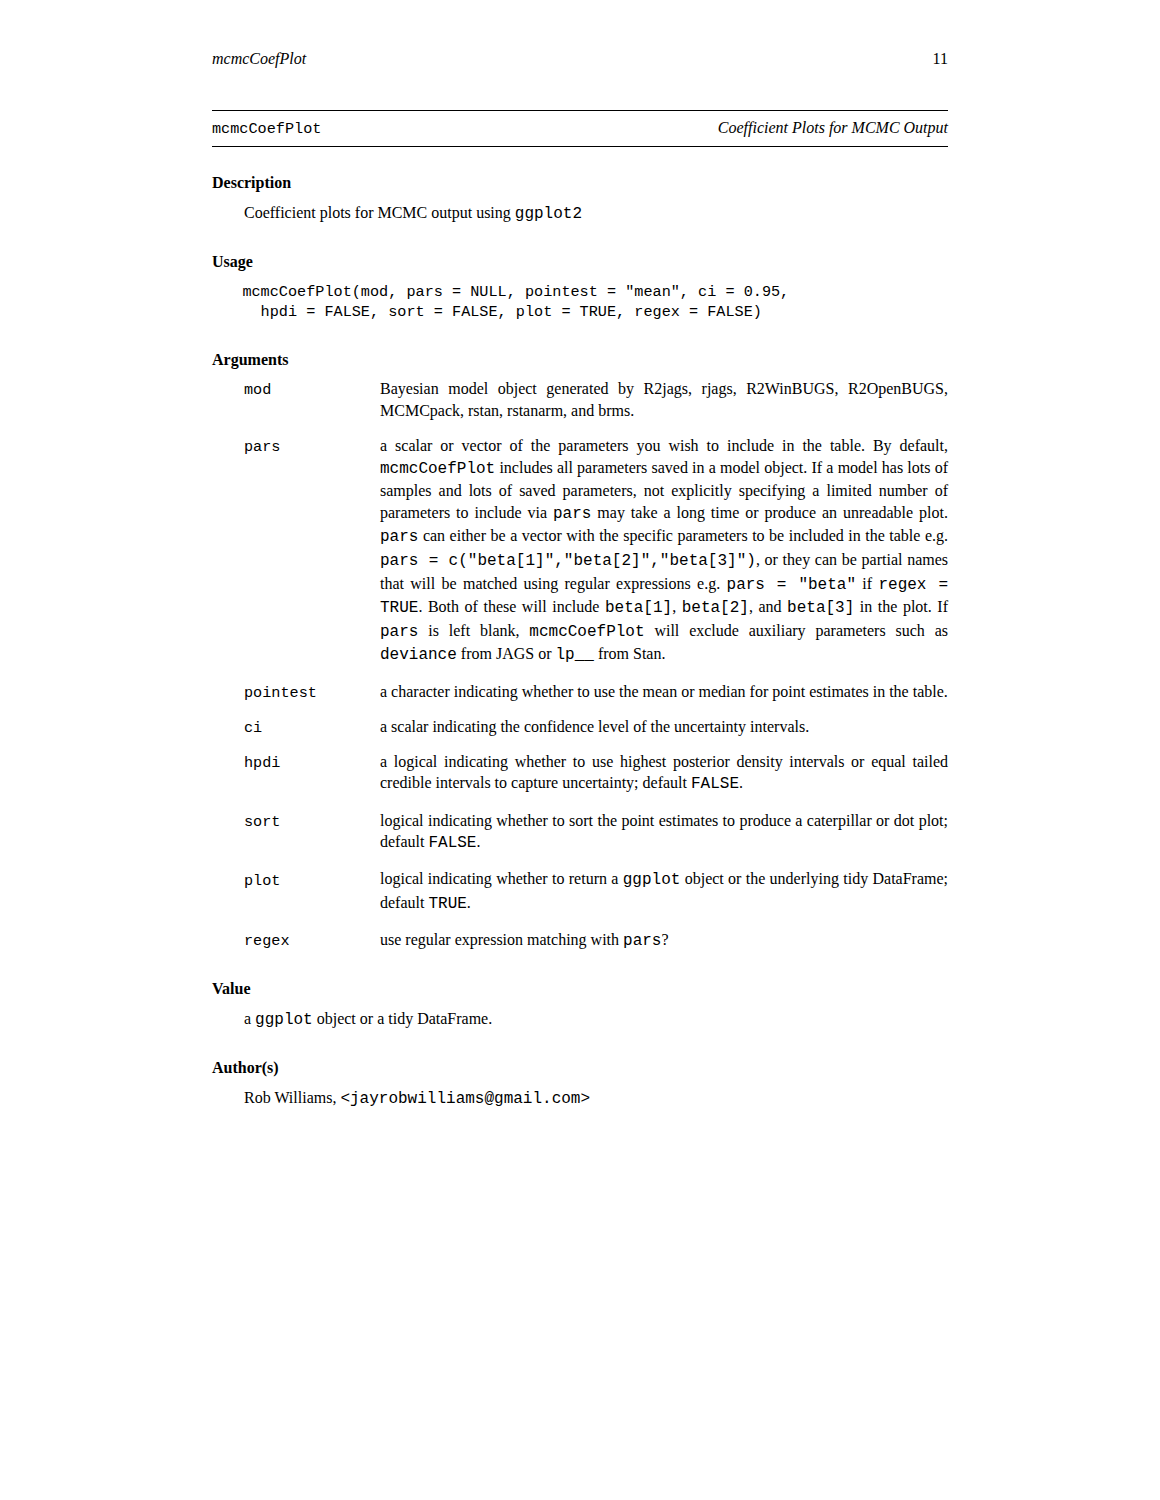mcmcCoefPlot 11
mcmcCoefPlot Coefficient Plots for MCMC Output
Description
Coefficient plots for MCMC output using ggplot2
Usage
mcmcCoefPlot(mod, pars = NULL, pointest = "mean", ci = 0.95,
  hpdi = FALSE, sort = FALSE, plot = TRUE, regex = FALSE)
Arguments
mod
Bayesian model object generated by R2jags, rjags, R2WinBUGS, R2OpenBUGS, MCMCpack, rstan, rstanarm, and brms.
pars
a scalar or vector of the parameters you wish to include in the table. By default, mcmcCoefPlot includes all parameters saved in a model object. If a model has lots of samples and lots of saved parameters, not explicitly specifying a limited number of parameters to include via pars may take a long time or produce an unreadable plot. pars can either be a vector with the specific parameters to be included in the table e.g. pars = c("beta[1]","beta[2]","beta[3]"), or they can be partial names that will be matched using regular expressions e.g. pars = "beta" if regex = TRUE. Both of these will include beta[1], beta[2], and beta[3] in the plot. If pars is left blank, mcmcCoefPlot will exclude auxiliary parameters such as deviance from JAGS or lp__ from Stan.
pointest
a character indicating whether to use the mean or median for point estimates in the table.
ci
a scalar indicating the confidence level of the uncertainty intervals.
hpdi
a logical indicating whether to use highest posterior density intervals or equal tailed credible intervals to capture uncertainty; default FALSE.
sort
logical indicating whether to sort the point estimates to produce a caterpillar or dot plot; default FALSE.
plot
logical indicating whether to return a ggplot object or the underlying tidy DataFrame; default TRUE.
regex
use regular expression matching with pars?
Value
a ggplot object or a tidy DataFrame.
Author(s)
Rob Williams, <jayrobwilliams@gmail.com>